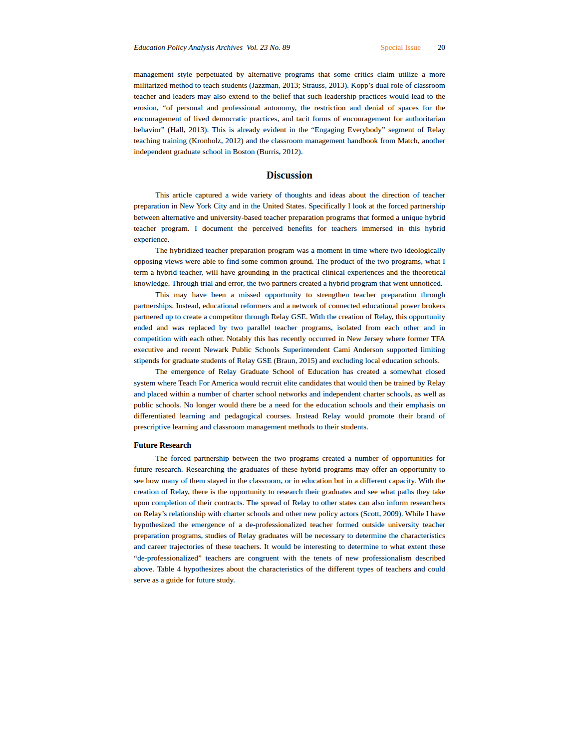Education Policy Analysis Archives Vol. 23 No. 89 Special Issue 20
management style perpetuated by alternative programs that some critics claim utilize a more militarized method to teach students (Jazzman, 2013; Strauss, 2013). Kopp’s dual role of classroom teacher and leaders may also extend to the belief that such leadership practices would lead to the erosion, “of personal and professional autonomy, the restriction and denial of spaces for the encouragement of lived democratic practices, and tacit forms of encouragement for authoritarian behavior” (Hall, 2013). This is already evident in the “Engaging Everybody” segment of Relay teaching training (Kronholz, 2012) and the classroom management handbook from Match, another independent graduate school in Boston (Burris, 2012).
Discussion
This article captured a wide variety of thoughts and ideas about the direction of teacher preparation in New York City and in the United States. Specifically I look at the forced partnership between alternative and university-based teacher preparation programs that formed a unique hybrid teacher program. I document the perceived benefits for teachers immersed in this hybrid experience.
The hybridized teacher preparation program was a moment in time where two ideologically opposing views were able to find some common ground. The product of the two programs, what I term a hybrid teacher, will have grounding in the practical clinical experiences and the theoretical knowledge. Through trial and error, the two partners created a hybrid program that went unnoticed.
This may have been a missed opportunity to strengthen teacher preparation through partnerships. Instead, educational reformers and a network of connected educational power brokers partnered up to create a competitor through Relay GSE. With the creation of Relay, this opportunity ended and was replaced by two parallel teacher programs, isolated from each other and in competition with each other. Notably this has recently occurred in New Jersey where former TFA executive and recent Newark Public Schools Superintendent Cami Anderson supported limiting stipends for graduate students of Relay GSE (Braun, 2015) and excluding local education schools.
The emergence of Relay Graduate School of Education has created a somewhat closed system where Teach For America would recruit elite candidates that would then be trained by Relay and placed within a number of charter school networks and independent charter schools, as well as public schools. No longer would there be a need for the education schools and their emphasis on differentiated learning and pedagogical courses. Instead Relay would promote their brand of prescriptive learning and classroom management methods to their students.
Future Research
The forced partnership between the two programs created a number of opportunities for future research. Researching the graduates of these hybrid programs may offer an opportunity to see how many of them stayed in the classroom, or in education but in a different capacity. With the creation of Relay, there is the opportunity to research their graduates and see what paths they take upon completion of their contracts. The spread of Relay to other states can also inform researchers on Relay’s relationship with charter schools and other new policy actors (Scott, 2009). While I have hypothesized the emergence of a de-professionalized teacher formed outside university teacher preparation programs, studies of Relay graduates will be necessary to determine the characteristics and career trajectories of these teachers. It would be interesting to determine to what extent these “de-professionalized” teachers are congruent with the tenets of new professionalism described above. Table 4 hypothesizes about the characteristics of the different types of teachers and could serve as a guide for future study.